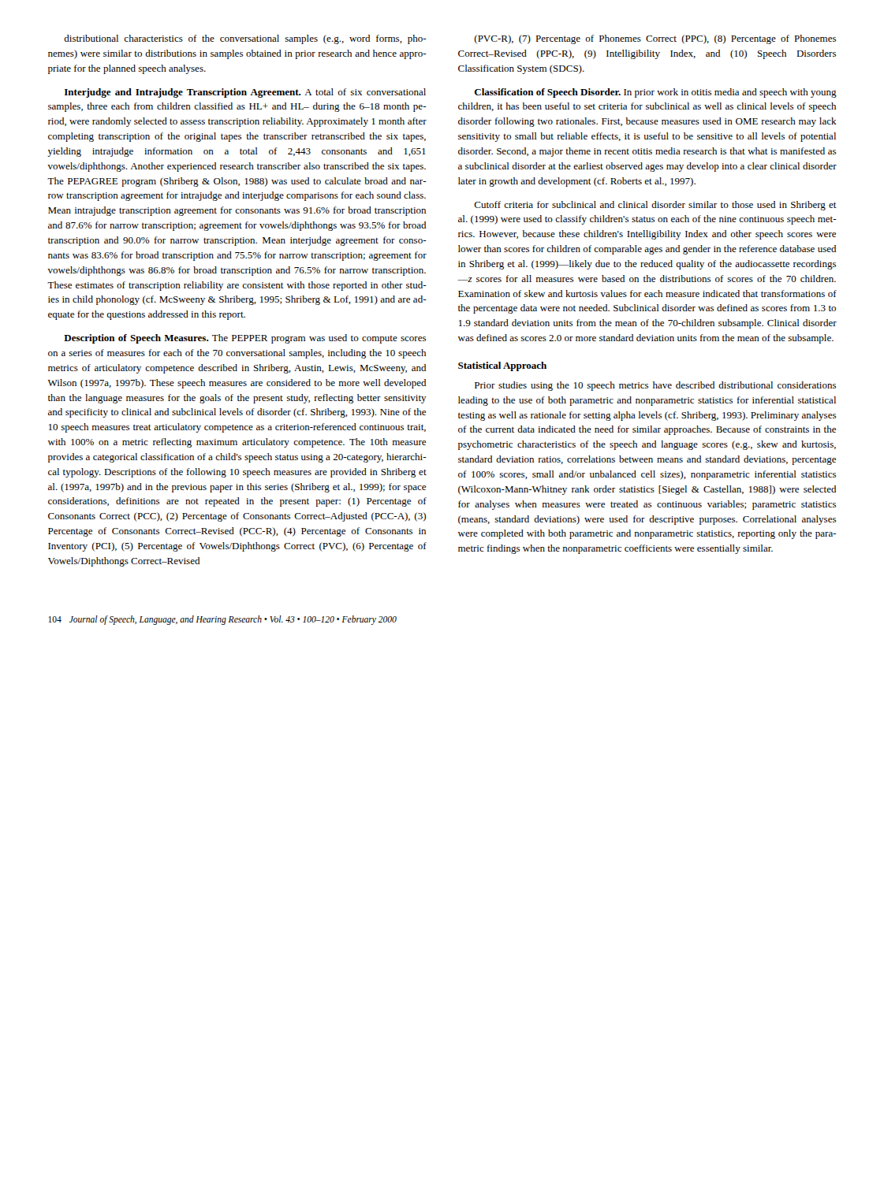distributional characteristics of the conversational samples (e.g., word forms, phonemes) were similar to distributions in samples obtained in prior research and hence appropriate for the planned speech analyses.
Interjudge and Intrajudge Transcription Agreement. A total of six conversational samples, three each from children classified as HL+ and HL– during the 6–18 month period, were randomly selected to assess transcription reliability. Approximately 1 month after completing transcription of the original tapes the transcriber retranscribed the six tapes, yielding intrajudge information on a total of 2,443 consonants and 1,651 vowels/diphthongs. Another experienced research transcriber also transcribed the six tapes. The PEPAGREE program (Shriberg & Olson, 1988) was used to calculate broad and narrow transcription agreement for intrajudge and interjudge comparisons for each sound class. Mean intrajudge transcription agreement for consonants was 91.6% for broad transcription and 87.6% for narrow transcription; agreement for vowels/diphthongs was 93.5% for broad transcription and 90.0% for narrow transcription. Mean interjudge agreement for consonants was 83.6% for broad transcription and 75.5% for narrow transcription; agreement for vowels/diphthongs was 86.8% for broad transcription and 76.5% for narrow transcription. These estimates of transcription reliability are consistent with those reported in other studies in child phonology (cf. McSweeny & Shriberg, 1995; Shriberg & Lof, 1991) and are adequate for the questions addressed in this report.
Description of Speech Measures. The PEPPER program was used to compute scores on a series of measures for each of the 70 conversational samples, including the 10 speech metrics of articulatory competence described in Shriberg, Austin, Lewis, McSweeny, and Wilson (1997a, 1997b). These speech measures are considered to be more well developed than the language measures for the goals of the present study, reflecting better sensitivity and specificity to clinical and subclinical levels of disorder (cf. Shriberg, 1993). Nine of the 10 speech measures treat articulatory competence as a criterion-referenced continuous trait, with 100% on a metric reflecting maximum articulatory competence. The 10th measure provides a categorical classification of a child's speech status using a 20-category, hierarchical typology. Descriptions of the following 10 speech measures are provided in Shriberg et al. (1997a, 1997b) and in the previous paper in this series (Shriberg et al., 1999); for space considerations, definitions are not repeated in the present paper: (1) Percentage of Consonants Correct (PCC), (2) Percentage of Consonants Correct–Adjusted (PCC-A), (3) Percentage of Consonants Correct–Revised (PCC-R), (4) Percentage of Consonants in Inventory (PCI), (5) Percentage of Vowels/Diphthongs Correct (PVC), (6) Percentage of Vowels/Diphthongs Correct–Revised
(PVC-R), (7) Percentage of Phonemes Correct (PPC), (8) Percentage of Phonemes Correct–Revised (PPC-R), (9) Intelligibility Index, and (10) Speech Disorders Classification System (SDCS).
Classification of Speech Disorder. In prior work in otitis media and speech with young children, it has been useful to set criteria for subclinical as well as clinical levels of speech disorder following two rationales. First, because measures used in OME research may lack sensitivity to small but reliable effects, it is useful to be sensitive to all levels of potential disorder. Second, a major theme in recent otitis media research is that what is manifested as a subclinical disorder at the earliest observed ages may develop into a clear clinical disorder later in growth and development (cf. Roberts et al., 1997).
Cutoff criteria for subclinical and clinical disorder similar to those used in Shriberg et al. (1999) were used to classify children's status on each of the nine continuous speech metrics. However, because these children's Intelligibility Index and other speech scores were lower than scores for children of comparable ages and gender in the reference database used in Shriberg et al. (1999)—likely due to the reduced quality of the audiocassette recordings—z scores for all measures were based on the distributions of scores of the 70 children. Examination of skew and kurtosis values for each measure indicated that transformations of the percentage data were not needed. Subclinical disorder was defined as scores from 1.3 to 1.9 standard deviation units from the mean of the 70-children subsample. Clinical disorder was defined as scores 2.0 or more standard deviation units from the mean of the subsample.
Statistical Approach
Prior studies using the 10 speech metrics have described distributional considerations leading to the use of both parametric and nonparametric statistics for inferential statistical testing as well as rationale for setting alpha levels (cf. Shriberg, 1993). Preliminary analyses of the current data indicated the need for similar approaches. Because of constraints in the psychometric characteristics of the speech and language scores (e.g., skew and kurtosis, standard deviation ratios, correlations between means and standard deviations, percentage of 100% scores, small and/or unbalanced cell sizes), nonparametric inferential statistics (Wilcoxon-Mann-Whitney rank order statistics [Siegel & Castellan, 1988]) were selected for analyses when measures were treated as continuous variables; parametric statistics (means, standard deviations) were used for descriptive purposes. Correlational analyses were completed with both parametric and nonparametric statistics, reporting only the parametric findings when the nonparametric coefficients were essentially similar.
104 Journal of Speech, Language, and Hearing Research • Vol. 43 • 100–120 • February 2000